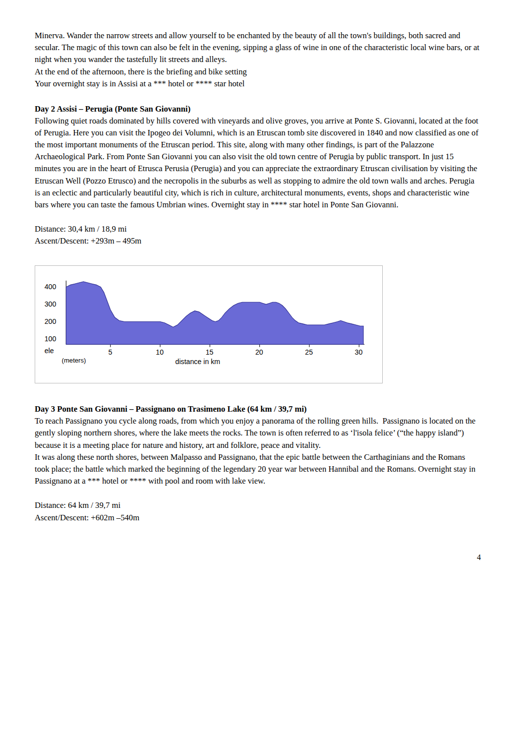Minerva. Wander the narrow streets and allow yourself to be enchanted by the beauty of all the town's buildings, both sacred and secular. The magic of this town can also be felt in the evening, sipping a glass of wine in one of the characteristic local wine bars, or at night when you wander the tastefully lit streets and alleys.
At the end of the afternoon, there is the briefing and bike setting
Your overnight stay is in Assisi at a *** hotel or **** star hotel
Day 2 Assisi – Perugia (Ponte San Giovanni)
Following quiet roads dominated by hills covered with vineyards and olive groves, you arrive at Ponte S. Giovanni, located at the foot of Perugia. Here you can visit the Ipogeo dei Volumni, which is an Etruscan tomb site discovered in 1840 and now classified as one of the most important monuments of the Etruscan period. This site, along with many other findings, is part of the Palazzone Archaeological Park. From Ponte San Giovanni you can also visit the old town centre of Perugia by public transport. In just 15 minutes you are in the heart of Etrusca Perusia (Perugia) and you can appreciate the extraordinary Etruscan civilisation by visiting the Etruscan Well (Pozzo Etrusco) and the necropolis in the suburbs as well as stopping to admire the old town walls and arches. Perugia is an eclectic and particularly beautiful city, which is rich in culture, architectural monuments, events, shops and characteristic wine bars where you can taste the famous Umbrian wines. Overnight stay in **** star hotel in Ponte San Giovanni.
Distance: 30,4 km / 18,9 mi
Ascent/Descent: +293m – 495m
400 300 200 100 ele (meters) 5 10 15 20 25 30 distance in km
Day 3 Ponte San Giovanni – Passignano on Trasimeno Lake (64 km / 39,7 mi)
To reach Passignano you cycle along roads, from which you enjoy a panorama of the rolling green hills. Passignano is located on the gently sloping northern shores, where the lake meets the rocks. The town is often referred to as ‘l'isola felice’ (“the happy island”) because it is a meeting place for nature and history, art and folklore, peace and vitality.
It was along these north shores, between Malpasso and Passignano, that the epic battle between the Carthaginians and the Romans took place; the battle which marked the beginning of the legendary 20 year war between Hannibal and the Romans. Overnight stay in Passignano at a *** hotel or **** with pool and room with lake view.
Distance: 64 km / 39,7 mi
Ascent/Descent: +602m –540m
4